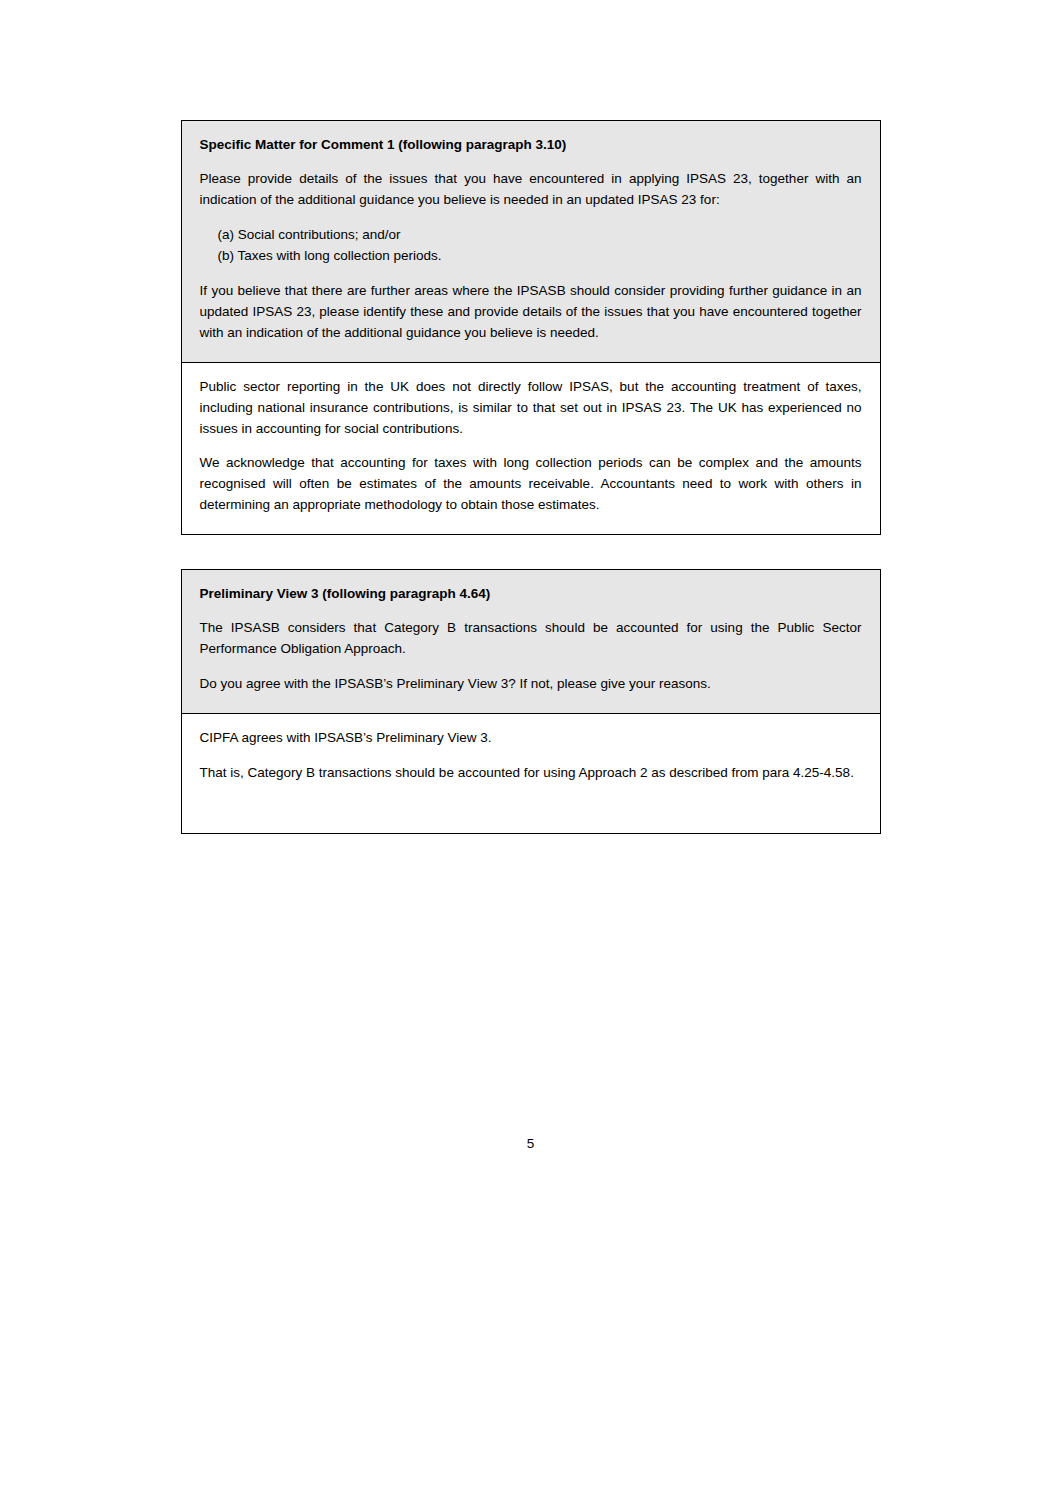Specific Matter for Comment 1 (following paragraph 3.10)
Please provide details of the issues that you have encountered in applying IPSAS 23, together with an indication of the additional guidance you believe is needed in an updated IPSAS 23 for:
(a) Social contributions; and/or
(b) Taxes with long collection periods.
If you believe that there are further areas where the IPSASB should consider providing further guidance in an updated IPSAS 23, please identify these and provide details of the issues that you have encountered together with an indication of the additional guidance you believe is needed.
Public sector reporting in the UK does not directly follow IPSAS, but the accounting treatment of taxes, including national insurance contributions, is similar to that set out in IPSAS 23. The UK has experienced no issues in accounting for social contributions.
We acknowledge that accounting for taxes with long collection periods can be complex and the amounts recognised will often be estimates of the amounts receivable. Accountants need to work with others in determining an appropriate methodology to obtain those estimates.
Preliminary View 3 (following paragraph 4.64)
The IPSASB considers that Category B transactions should be accounted for using the Public Sector Performance Obligation Approach.
Do you agree with the IPSASB’s Preliminary View 3? If not, please give your reasons.
CIPFA agrees with IPSASB’s Preliminary View 3.
That is, Category B transactions should be accounted for using Approach 2 as described from para 4.25-4.58.
5